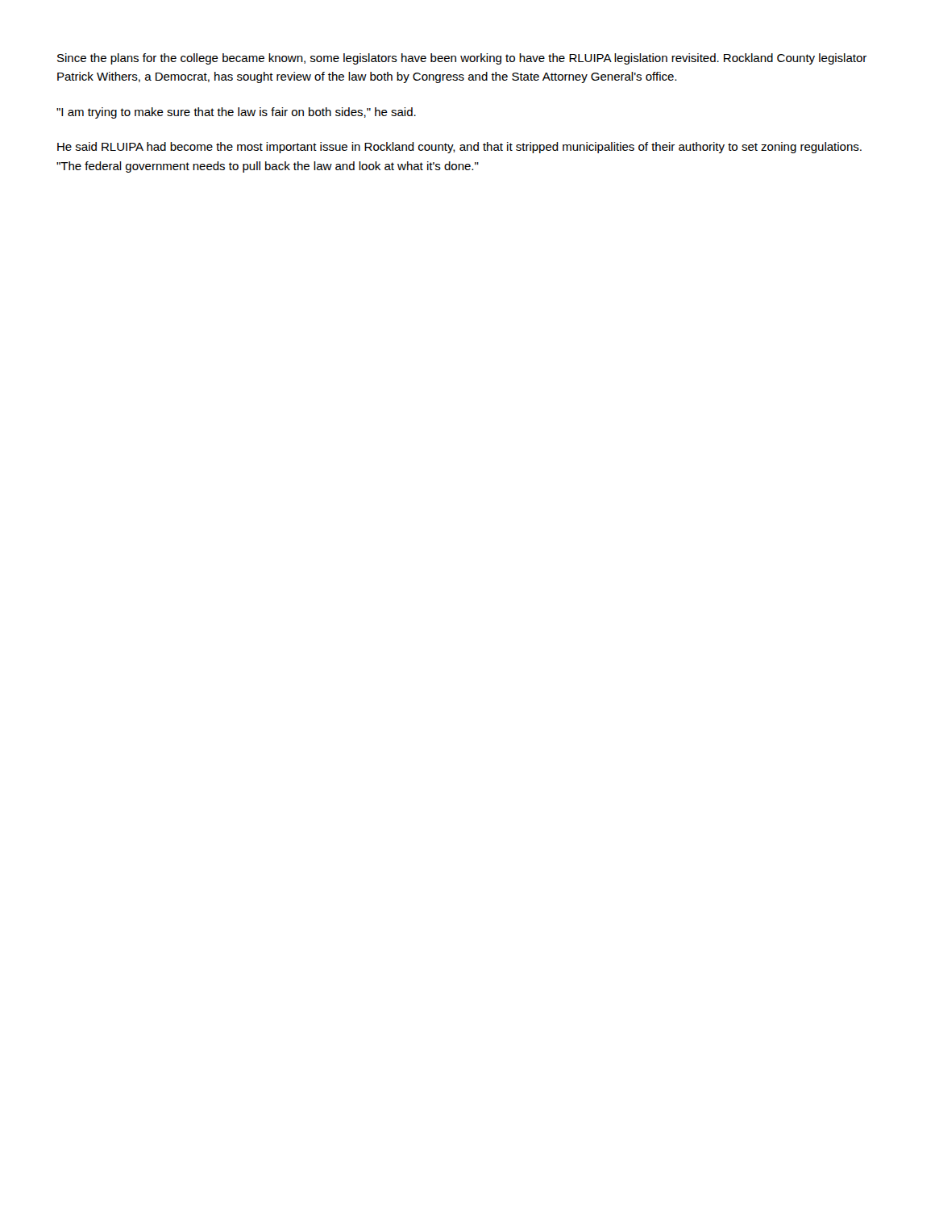Since the plans for the college became known, some legislators have been working to have the RLUIPA legislation revisited. Rockland County legislator Patrick Withers, a Democrat, has sought review of the law both by Congress and the State Attorney General's office.
"I am trying to make sure that the law is fair on both sides," he said.
He said RLUIPA had become the most important issue in Rockland county, and that it stripped municipalities of their authority to set zoning regulations. "The federal government needs to pull back the law and look at what it's done."